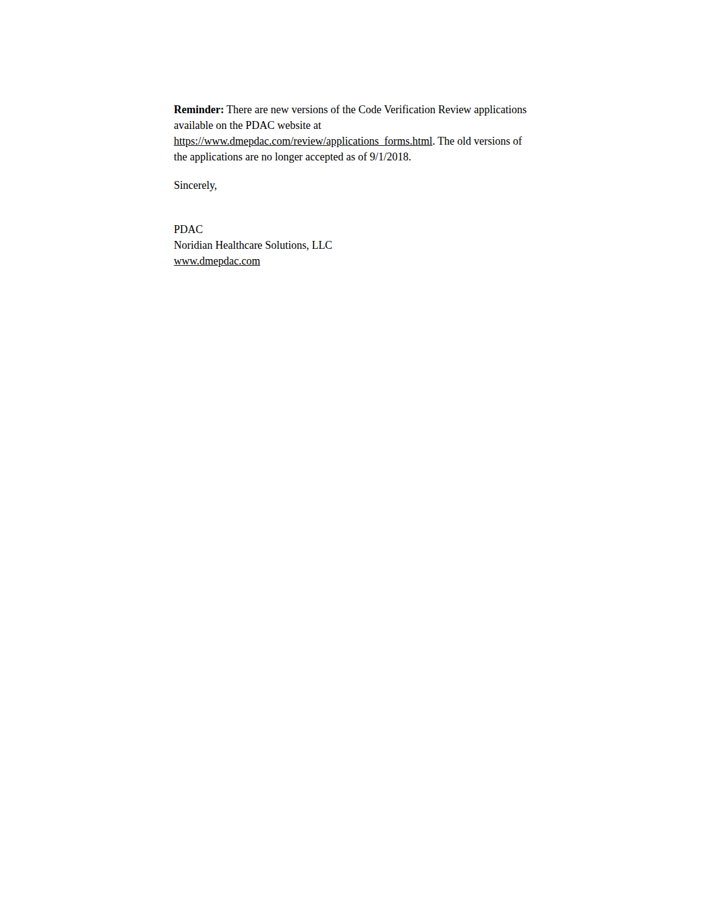Reminder: There are new versions of the Code Verification Review applications available on the PDAC website at https://www.dmepdac.com/review/applications_forms.html. The old versions of the applications are no longer accepted as of 9/1/2018.
Sincerely,
PDAC
Noridian Healthcare Solutions, LLC
www.dmepdac.com